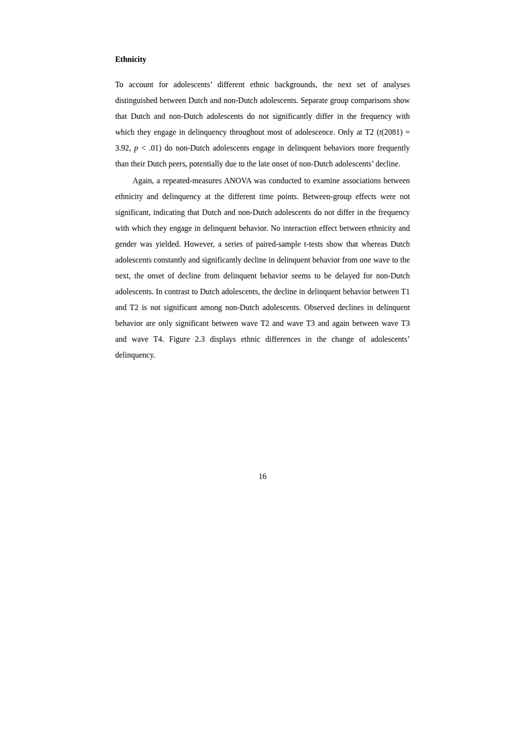Ethnicity
To account for adolescents’ different ethnic backgrounds, the next set of analyses distinguished between Dutch and non-Dutch adolescents. Separate group comparisons show that Dutch and non-Dutch adolescents do not significantly differ in the frequency with which they engage in delinquency throughout most of adolescence. Only at T2 (t(2081) = 3.92, p < .01) do non-Dutch adolescents engage in delinquent behaviors more frequently than their Dutch peers, potentially due to the late onset of non-Dutch adolescents’ decline.
Again, a repeated-measures ANOVA was conducted to examine associations between ethnicity and delinquency at the different time points. Between-group effects were not significant, indicating that Dutch and non-Dutch adolescents do not differ in the frequency with which they engage in delinquent behavior. No interaction effect between ethnicity and gender was yielded. However, a series of paired-sample t-tests show that whereas Dutch adolescents constantly and significantly decline in delinquent behavior from one wave to the next, the onset of decline from delinquent behavior seems to be delayed for non-Dutch adolescents. In contrast to Dutch adolescents, the decline in delinquent behavior between T1 and T2 is not significant among non-Dutch adolescents. Observed declines in delinquent behavior are only significant between wave T2 and wave T3 and again between wave T3 and wave T4. Figure 2.3 displays ethnic differences in the change of adolescents’ delinquency.
16